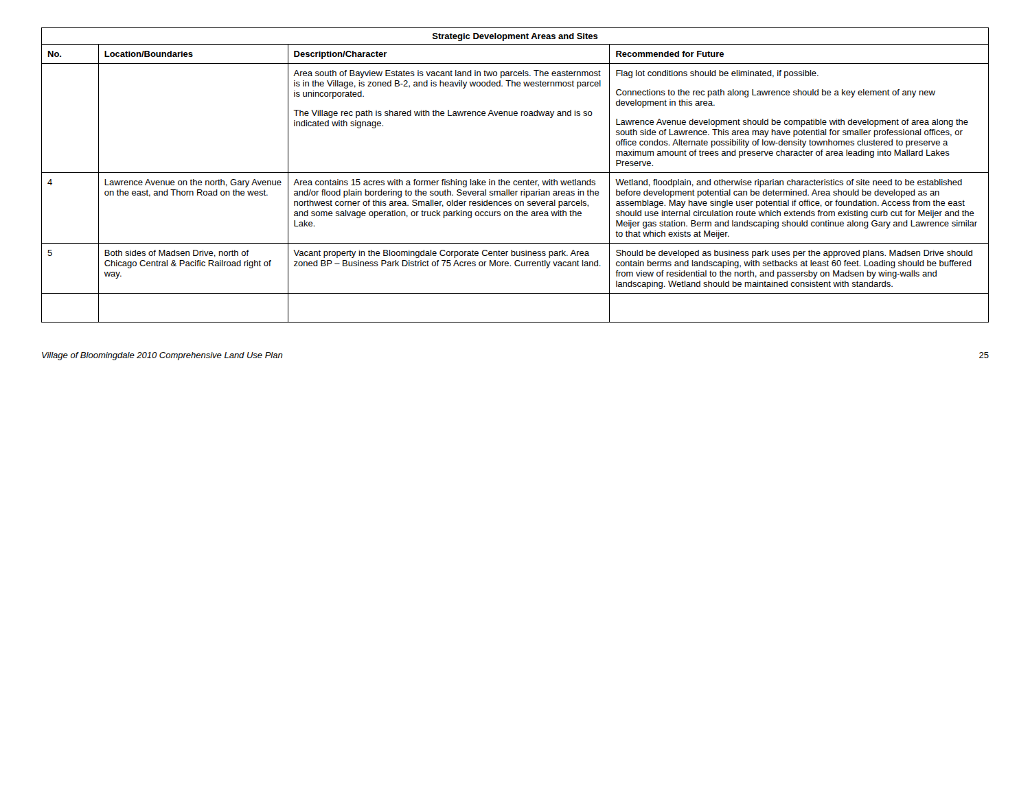Strategic Development Areas and Sites
| No. | Location/Boundaries | Description/Character | Recommended for Future |
| --- | --- | --- | --- |
| | | Area south of Bayview Estates is vacant land in two parcels. The easternmost is in the Village, is zoned B-2, and is heavily wooded. The westernmost parcel is unincorporated. The Village rec path is shared with the Lawrence Avenue roadway and is so indicated with signage. | Flag lot conditions should be eliminated, if possible. Connections to the rec path along Lawrence should be a key element of any new development in this area. Lawrence Avenue development should be compatible with development of area along the south side of Lawrence. This area may have potential for smaller professional offices, or office condos. Alternate possibility of low-density townhomes clustered to preserve a maximum amount of trees and preserve character of area leading into Mallard Lakes Preserve. |
| 4 | Lawrence Avenue on the north, Gary Avenue on the east, and Thorn Road on the west. | Area contains 15 acres with a former fishing lake in the center, with wetlands and/or flood plain bordering to the south. Several smaller riparian areas in the northwest corner of this area. Smaller, older residences on several parcels, and some salvage operation, or truck parking occurs on the area with the Lake. | Wetland, floodplain, and otherwise riparian characteristics of site need to be established before development potential can be determined. Area should be developed as an assemblage. May have single user potential if office, or foundation. Access from the east should use internal circulation route which extends from existing curb cut for Meijer and the Meijer gas station. Berm and landscaping should continue along Gary and Lawrence similar to that which exists at Meijer. |
| 5 | Both sides of Madsen Drive, north of Chicago Central & Pacific Railroad right of way. | Vacant property in the Bloomingdale Corporate Center business park. Area zoned BP – Business Park District of 75 Acres or More. Currently vacant land. | Should be developed as business park uses per the approved plans. Madsen Drive should contain berms and landscaping, with setbacks at least 60 feet. Loading should be buffered from view of residential to the north, and passersby on Madsen by wing-walls and landscaping. Wetland should be maintained consistent with standards. |
Village of Bloomingdale 2010 Comprehensive Land Use Plan 25